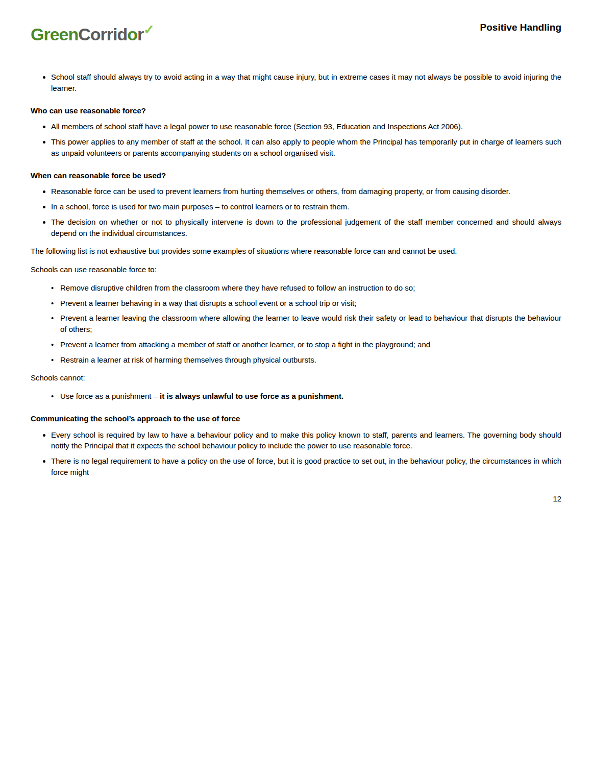Green Corrid or✓
Positive Handling
School staff should always try to avoid acting in a way that might cause injury, but in extreme cases it may not always be possible to avoid injuring the learner.
Who can use reasonable force?
All members of school staff have a legal power to use reasonable force (Section 93, Education and Inspections Act 2006).
This power applies to any member of staff at the school. It can also apply to people whom the Principal has temporarily put in charge of learners such as unpaid volunteers or parents accompanying students on a school organised visit.
When can reasonable force be used?
Reasonable force can be used to prevent learners from hurting themselves or others, from damaging property, or from causing disorder.
In a school, force is used for two main purposes – to control learners or to restrain them.
The decision on whether or not to physically intervene is down to the professional judgement of the staff member concerned and should always depend on the individual circumstances.
The following list is not exhaustive but provides some examples of situations where reasonable force can and cannot be used.
Schools can use reasonable force to:
Remove disruptive children from the classroom where they have refused to follow an instruction to do so;
Prevent a learner behaving in a way that disrupts a school event or a school trip or visit;
Prevent a learner leaving the classroom where allowing the learner to leave would risk their safety or lead to behaviour that disrupts the behaviour of others;
Prevent a learner from attacking a member of staff or another learner, or to stop a fight in the playground; and
Restrain a learner at risk of harming themselves through physical outbursts.
Schools cannot:
Use force as a punishment – it is always unlawful to use force as a punishment.
Communicating the school’s approach to the use of force
Every school is required by law to have a behaviour policy and to make this policy known to staff, parents and learners. The governing body should notify the Principal that it expects the school behaviour policy to include the power to use reasonable force.
There is no legal requirement to have a policy on the use of force, but it is good practice to set out, in the behaviour policy, the circumstances in which force might
12